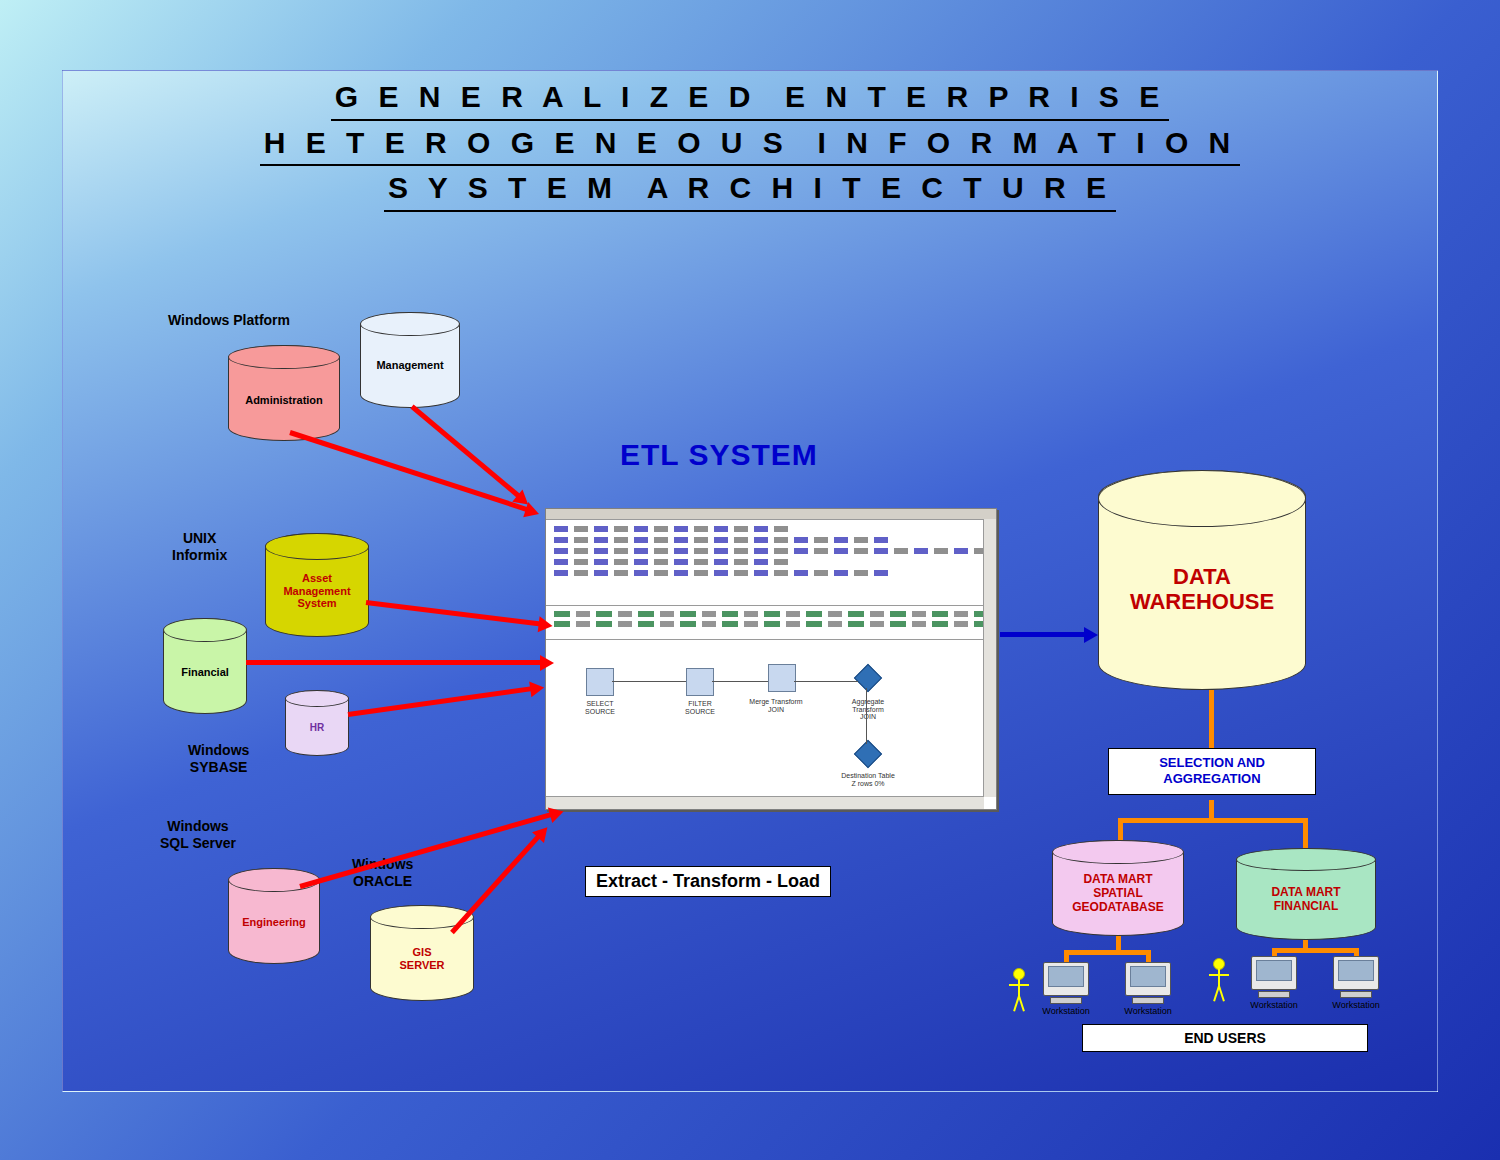G E N E R A L I Z E D E N T E R P R I S E
H E T E R O G E N E O U S I N F O R M A T I O N
S Y S T E M A R C H I T E C T U R E
Windows Platform
UNIX
Informix
Windows
SYBASE
Windows
SQL Server
Windows
ORACLE
Administration
Management
Asset
Management
System
Financial
HR
Engineering
GIS
SERVER
ETL SYSTEM
SELECT
SOURCE
FILTER
SOURCE
Merge Transform
JOIN
Aggregate Transform
JOIN
Destination Table
Z rows 0%
Extract - Transform - Load
DATA
WAREHOUSE
SELECTION AND
AGGREGATION
DATA MART
SPATIAL
GEODATABASE
DATA MART
FINANCIAL
Workstation
Workstation
Workstation
Workstation
END USERS